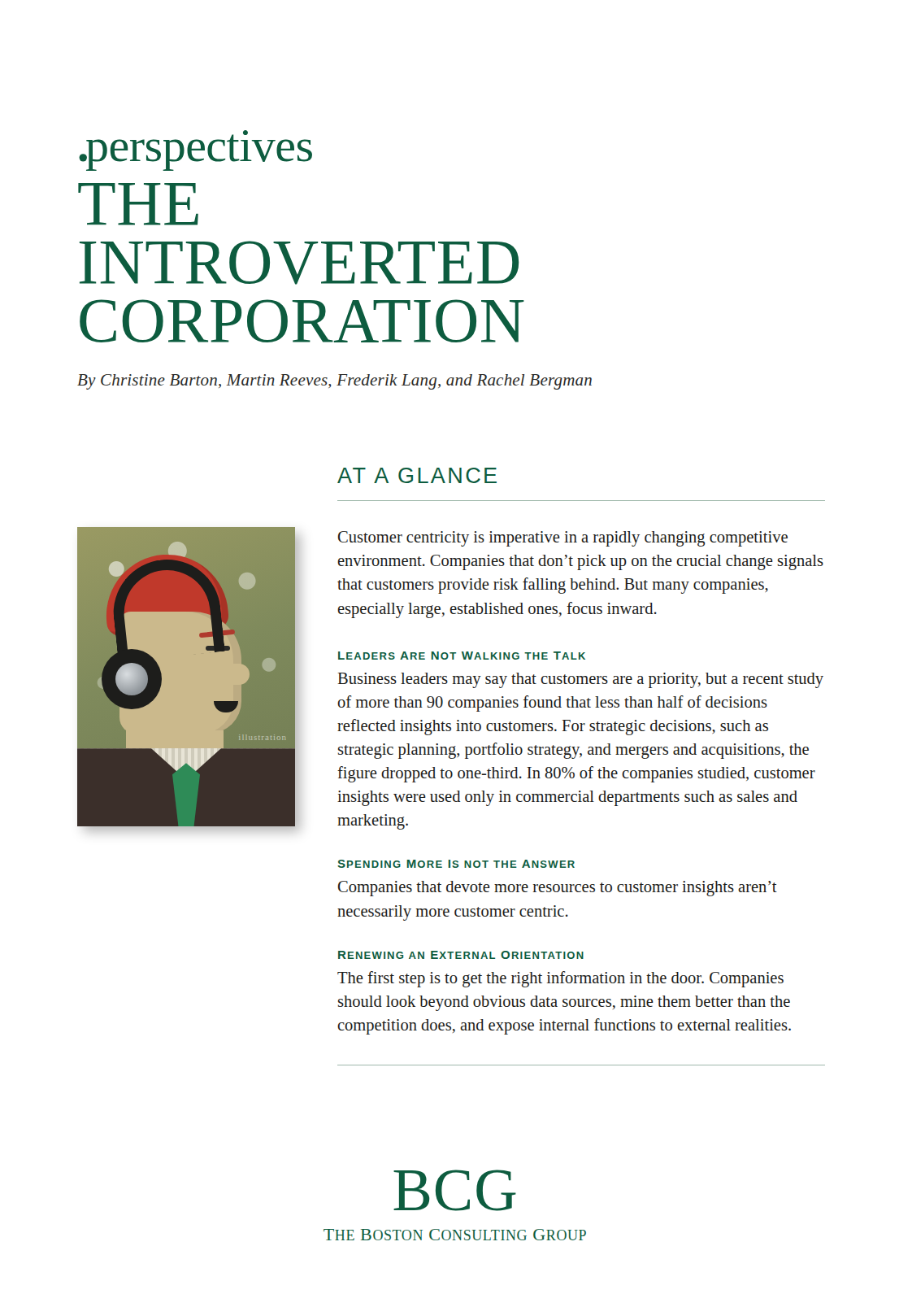. perspectives
THE
INTROVERTED
CORPORATION
By Christine Barton, Martin Reeves, Frederik Lang, and Rachel Bergman
illustration
AT A GLANCE
Customer centricity is imperative in a rapidly changing competitive environment. Companies that don’t pick up on the crucial change signals that customers provide risk falling behind. But many companies, especially large, established ones, focus inward.
LEADERS ARE NOT WALKING THE TALK
Business leaders may say that customers are a priority, but a recent study of more than 90 companies found that less than half of decisions reflected insights into customers. For strategic decisions, such as strategic planning, portfolio strategy, and mergers and acquisitions, the figure dropped to one-third. In 80% of the companies studied, customer insights were used only in commercial departments such as sales and marketing.
SPENDING MORE IS NOT THE ANSWER
Companies that devote more resources to customer insights aren’t necessarily more customer centric.
RENEWING AN EXTERNAL ORIENTATION
The first step is to get the right information in the door. Companies should look beyond obvious data sources, mine them better than the competition does, and expose internal functions to external realities.
BCG
THE BOSTON CONSULTING GROUP